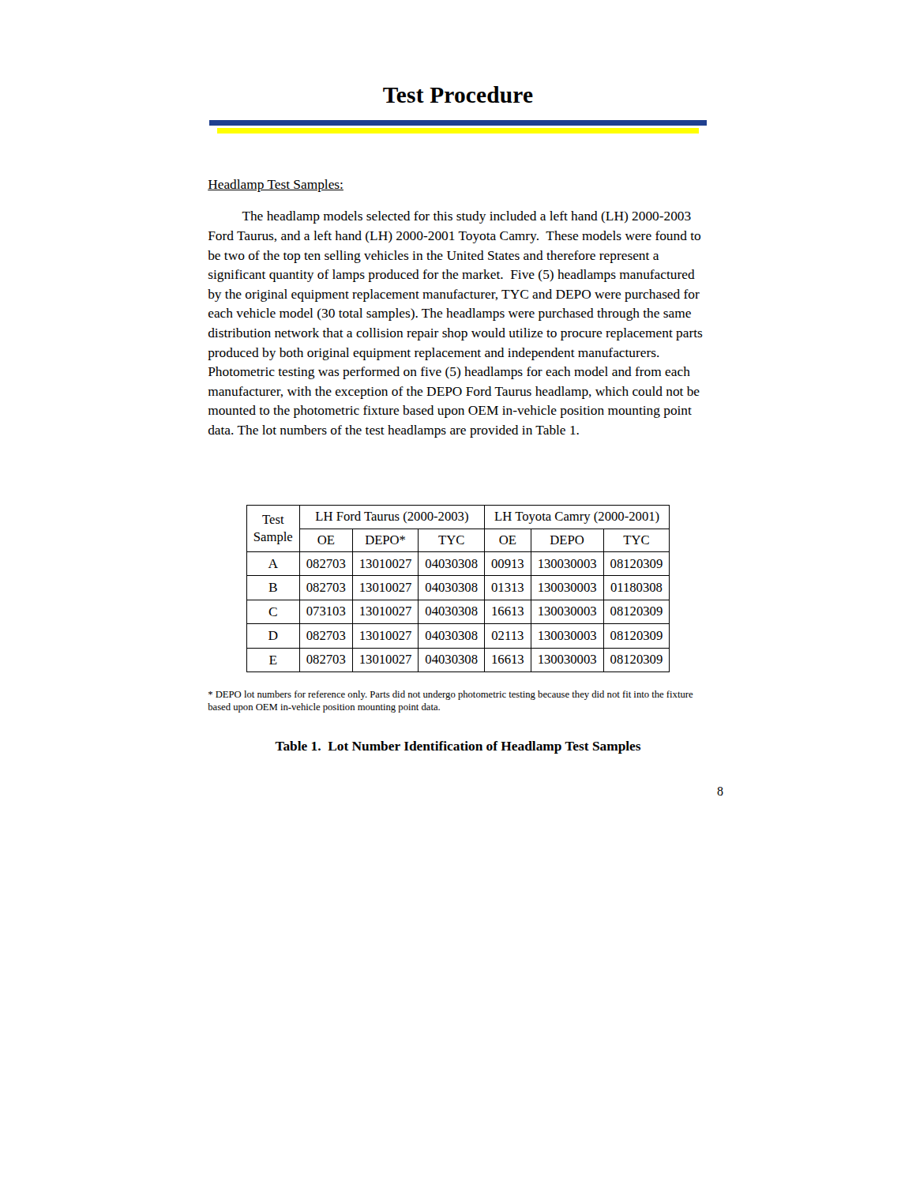Test Procedure
Headlamp Test Samples:
The headlamp models selected for this study included a left hand (LH) 2000-2003 Ford Taurus, and a left hand (LH) 2000-2001 Toyota Camry. These models were found to be two of the top ten selling vehicles in the United States and therefore represent a significant quantity of lamps produced for the market. Five (5) headlamps manufactured by the original equipment replacement manufacturer, TYC and DEPO were purchased for each vehicle model (30 total samples). The headlamps were purchased through the same distribution network that a collision repair shop would utilize to procure replacement parts produced by both original equipment replacement and independent manufacturers. Photometric testing was performed on five (5) headlamps for each model and from each manufacturer, with the exception of the DEPO Ford Taurus headlamp, which could not be mounted to the photometric fixture based upon OEM in-vehicle position mounting point data. The lot numbers of the test headlamps are provided in Table 1.
| Test Sample | LH Ford Taurus (2000-2003) | LH Toyota Camry (2000-2001) |
| --- | --- | --- |
| OE | DEPO* | TYC | OE | DEPO | TYC |
| A | 082703 | 13010027 | 04030308 | 00913 | 130030003 | 08120309 |
| B | 082703 | 13010027 | 04030308 | 01313 | 130030003 | 01180308 |
| C | 073103 | 13010027 | 04030308 | 16613 | 130030003 | 08120309 |
| D | 082703 | 13010027 | 04030308 | 02113 | 130030003 | 08120309 |
| E | 082703 | 13010027 | 04030308 | 16613 | 130030003 | 08120309 |
* DEPO lot numbers for reference only. Parts did not undergo photometric testing because they did not fit into the fixture based upon OEM in-vehicle position mounting point data.
Table 1. Lot Number Identification of Headlamp Test Samples
8